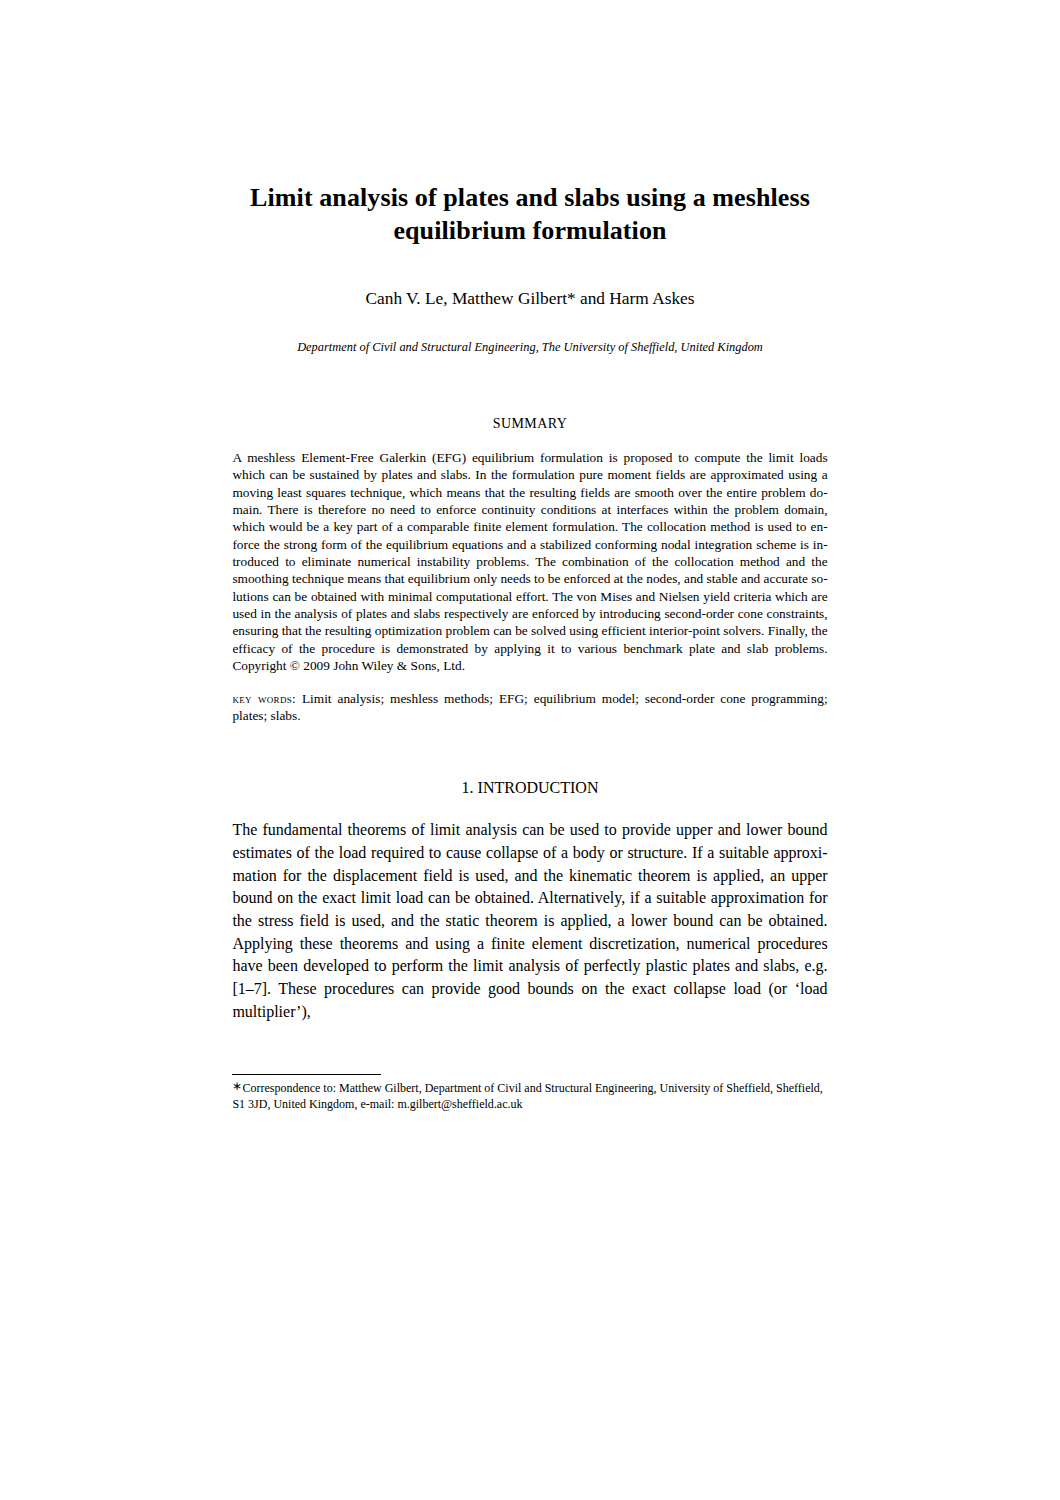Limit analysis of plates and slabs using a meshless
equilibrium formulation
Canh V. Le, Matthew Gilbert* and Harm Askes
Department of Civil and Structural Engineering, The University of Sheffield, United Kingdom
SUMMARY
A meshless Element-Free Galerkin (EFG) equilibrium formulation is proposed to compute the limit loads which can be sustained by plates and slabs. In the formulation pure moment fields are approximated using a moving least squares technique, which means that the resulting fields are smooth over the entire problem domain. There is therefore no need to enforce continuity conditions at interfaces within the problem domain, which would be a key part of a comparable finite element formulation. The collocation method is used to enforce the strong form of the equilibrium equations and a stabilized conforming nodal integration scheme is introduced to eliminate numerical instability problems. The combination of the collocation method and the smoothing technique means that equilibrium only needs to be enforced at the nodes, and stable and accurate solutions can be obtained with minimal computational effort. The von Mises and Nielsen yield criteria which are used in the analysis of plates and slabs respectively are enforced by introducing second-order cone constraints, ensuring that the resulting optimization problem can be solved using efficient interior-point solvers. Finally, the efficacy of the procedure is demonstrated by applying it to various benchmark plate and slab problems. Copyright © 2009 John Wiley & Sons, Ltd.
key words: Limit analysis; meshless methods; EFG; equilibrium model; second-order cone programming; plates; slabs.
1. INTRODUCTION
The fundamental theorems of limit analysis can be used to provide upper and lower bound estimates of the load required to cause collapse of a body or structure. If a suitable approximation for the displacement field is used, and the kinematic theorem is applied, an upper bound on the exact limit load can be obtained. Alternatively, if a suitable approximation for the stress field is used, and the static theorem is applied, a lower bound can be obtained. Applying these theorems and using a finite element discretization, numerical procedures have been developed to perform the limit analysis of perfectly plastic plates and slabs, e.g. [1–7]. These procedures can provide good bounds on the exact collapse load (or ‘load multiplier’),
∗Correspondence to: Matthew Gilbert, Department of Civil and Structural Engineering, University of Sheffield, Sheffield, S1 3JD, United Kingdom, e-mail: m.gilbert@sheffield.ac.uk